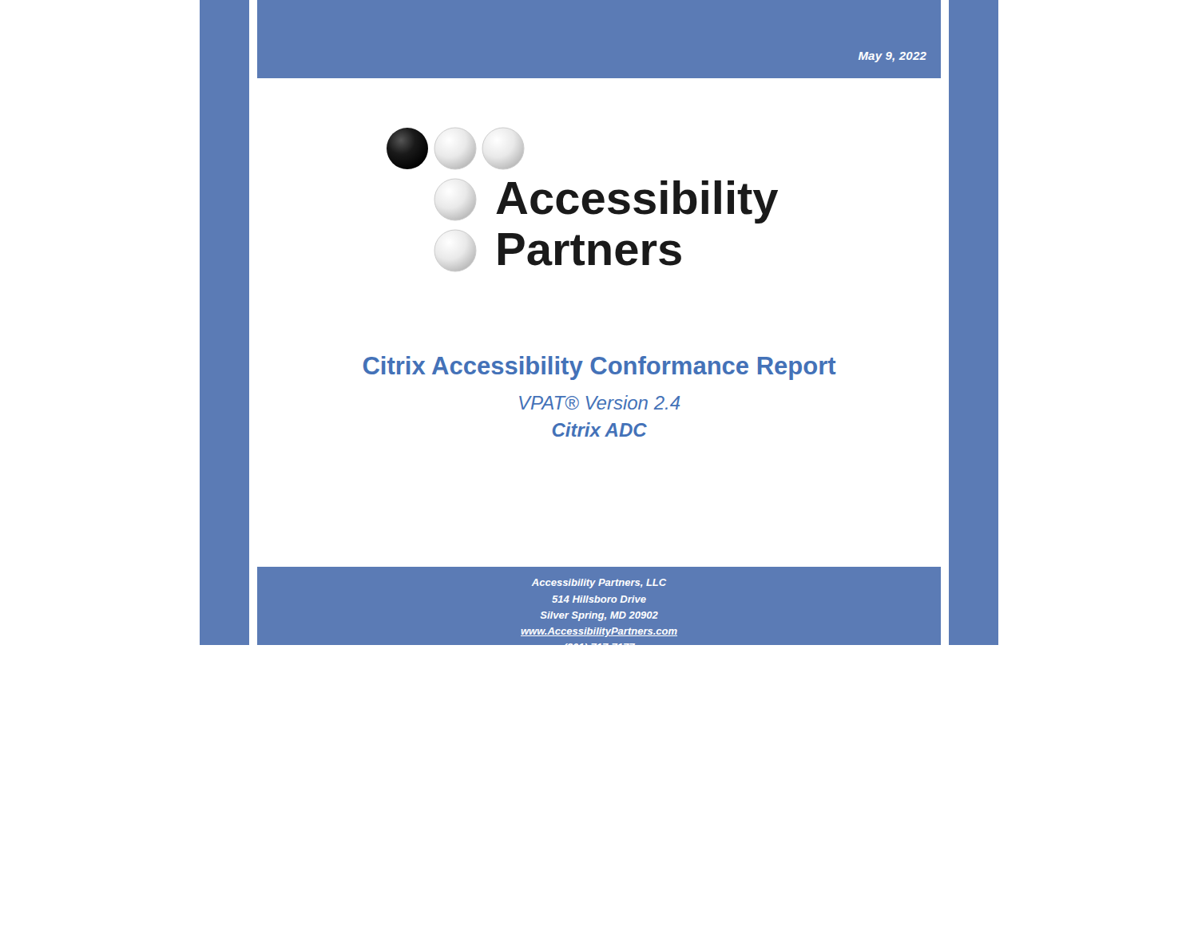May 9, 2022
Accessibility Partners
Citrix Accessibility Conformance Report
VPAT® Version 2.4
Citrix ADC
Citrix Systems, Inc.
851 West Cypress Creek Road
Fort Lauderdale, FL 33309
Accessibility Partners, LLC
514 Hillsboro Drive
Silver Spring, MD 20902
www.AccessibilityPartners.com
(301) 717-7177